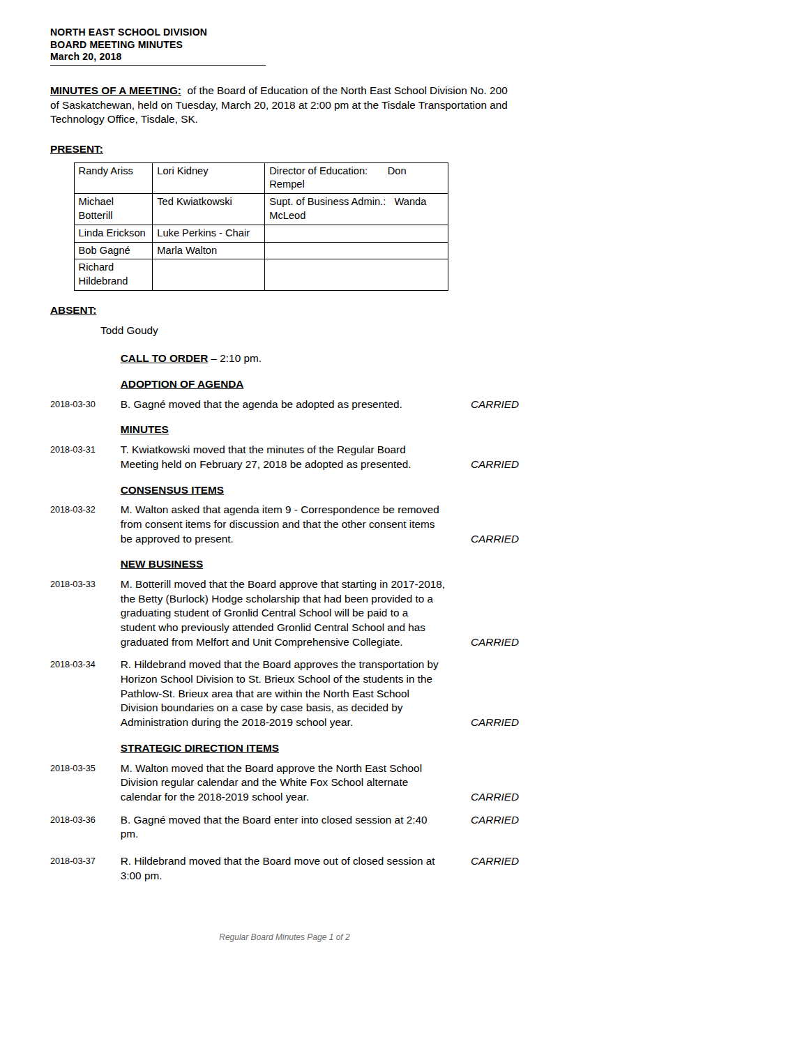NORTH EAST SCHOOL DIVISION
BOARD MEETING MINUTES
March 20, 2018
MINUTES OF A MEETING: of the Board of Education of the North East School Division No. 200 of Saskatchewan, held on Tuesday, March 20, 2018 at 2:00 pm at the Tisdale Transportation and Technology Office, Tisdale, SK.
PRESENT:
| Randy Ariss | Lori Kidney | Director of Education: Don Rempel |
| Michael Botterill | Ted Kwiatkowski | Supt. of Business Admin.: Wanda McLeod |
| Linda Erickson | Luke Perkins - Chair | |
| Bob Gagné | Marla Walton | |
| Richard Hildebrand | | |
ABSENT:
Todd Goudy
CALL TO ORDER – 2:10 pm.
ADOPTION OF AGENDA
2018-03-30
B. Gagné moved that the agenda be adopted as presented.
CARRIED
MINUTES
2018-03-31
T. Kwiatkowski moved that the minutes of the Regular Board Meeting held on February 27, 2018 be adopted as presented.
CARRIED
CONSENSUS ITEMS
2018-03-32
M. Walton asked that agenda item 9 - Correspondence be removed from consent items for discussion and that the other consent items be approved to present.
CARRIED
NEW BUSINESS
2018-03-33
M. Botterill moved that the Board approve that starting in 2017-2018, the Betty (Burlock) Hodge scholarship that had been provided to a graduating student of Gronlid Central School will be paid to a student who previously attended Gronlid Central School and has graduated from Melfort and Unit Comprehensive Collegiate.
CARRIED
2018-03-34
R. Hildebrand moved that the Board approves the transportation by Horizon School Division to St. Brieux School of the students in the Pathlow-St. Brieux area that are within the North East School Division boundaries on a case by case basis, as decided by Administration during the 2018-2019 school year.
CARRIED
STRATEGIC DIRECTION ITEMS
2018-03-35
M. Walton moved that the Board approve the North East School Division regular calendar and the White Fox School alternate calendar for the 2018-2019 school year.
CARRIED
2018-03-36
B. Gagné moved that the Board enter into closed session at 2:40 pm.
CARRIED
2018-03-37
R. Hildebrand moved that the Board move out of closed session at 3:00 pm.
CARRIED
Regular Board Minutes Page 1 of 2